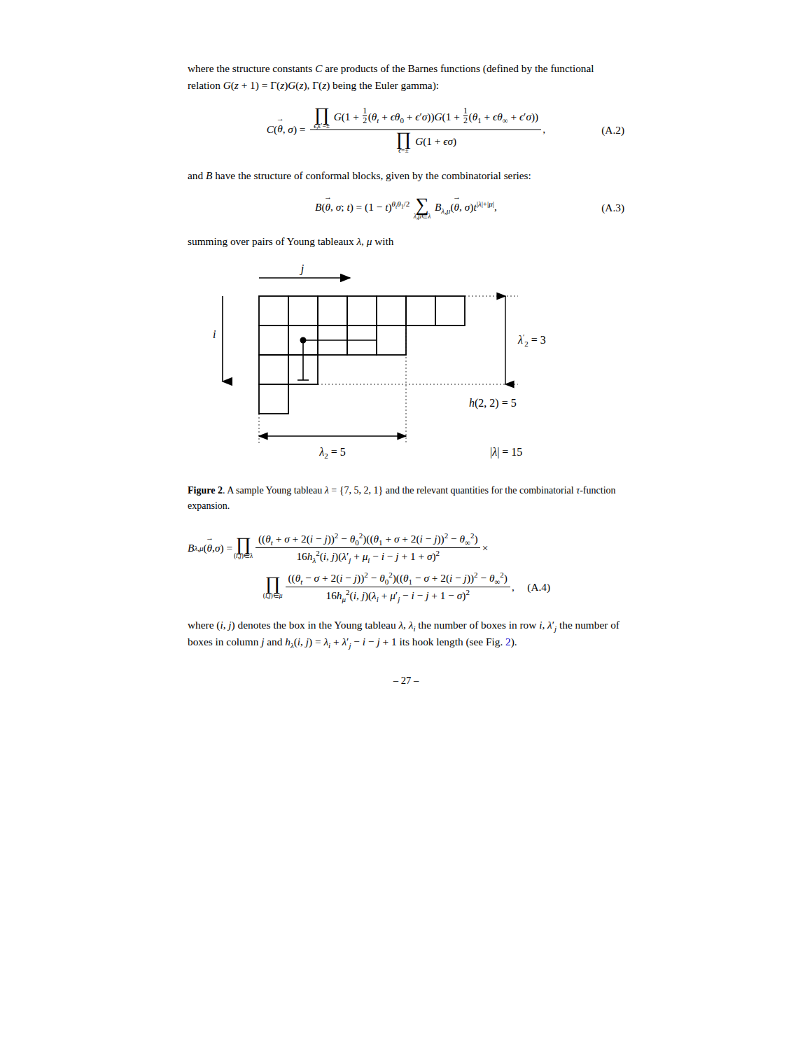where the structure constants C are products of the Barnes functions (defined by the functional relation G(z + 1) = Γ(z)G(z), Γ(z) being the Euler gamma):
C(θ, σ) = ∏ϵ,ϵ′=± G(1 + 12(θt + ϵθ0 + ϵ′σ))G(1 + 12(θ1 + ϵθ∞ + ϵ′σ)) ∏ϵ=± G(1 + ϵσ) ,
(A.2)
and B have the structure of conformal blocks, given by the combinatorial series:
B(θ, σ; t) = (1 − t)θtθ1/2 ∑λ,μ∈λ Bλ,μ(θ, σ)t|λ|+|μ|,
(A.3)
summing over pairs of Young tableaux λ, μ with
j i λ′2 = 3 h(2, 2) = 5 λ2 = 5 |λ| = 15
Figure 2. A sample Young tableau λ = {7, 5, 2, 1} and the relevant quantities for the combinatorial τ-function expansion.
Bλ,μ(θ, σ) = ∏(i,j)∈λ ((θt + σ + 2(i − j))2 − θ02)((θ1 + σ + 2(i − j))2 − θ∞2) 16hλ2(i, j)(λ′j + μi − i − j + 1 + σ)2 ×
∏(i,j)∈μ ((θt − σ + 2(i − j))2 − θ02)((θ1 − σ + 2(i − j))2 − θ∞2) 16hμ2(i, j)(λi + μ′j − i − j + 1 − σ)2 , (A.4)
where (i, j) denotes the box in the Young tableau λ, λi the number of boxes in row i, λ′j the number of boxes in column j and hλ(i, j) = λi + λ′j − i − j + 1 its hook length (see Fig. 2).
– 27 –